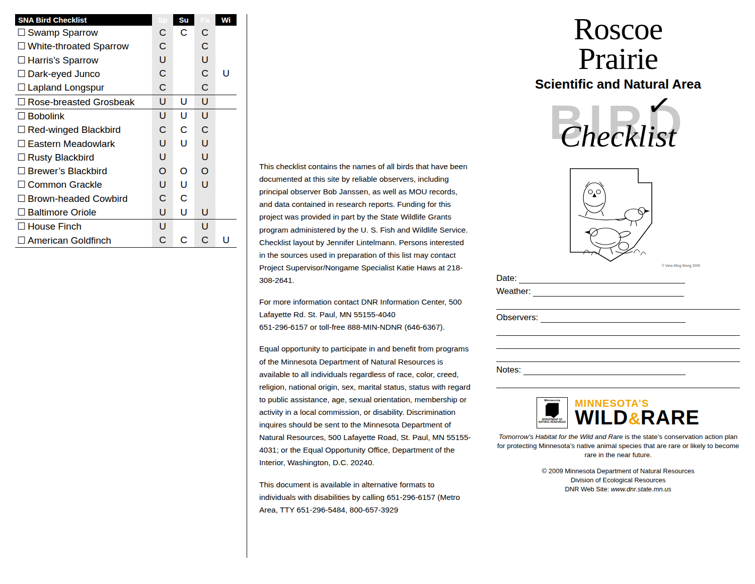| SNA Bird Checklist | Sp | Su | Fa | Wi |
| --- | --- | --- | --- | --- |
| ☐ Swamp Sparrow | C | C | C | |
| ☐ White-throated Sparrow | C | | C | |
| ☐ Harris’s Sparrow | U | | U | |
| ☐ Dark-eyed Junco | C | | C | U |
| ☐ Lapland Longspur | C | | C | |
| ☐ Rose-breasted Grosbeak | U | U | U | |
| ☐ Bobolink | U | U | U | |
| ☐ Red-winged Blackbird | C | C | C | |
| ☐ Eastern Meadowlark | U | U | U | |
| ☐ Rusty Blackbird | U | | U | |
| ☐ Brewer’s Blackbird | O | O | O | |
| ☐ Common Grackle | U | U | U | |
| ☐ Brown-headed Cowbird | C | C | | |
| ☐ Baltimore Oriole | U | U | U | |
| ☐ House Finch | U | | U | |
| ☐ American Goldfinch | C | C | C | U |
This checklist contains the names of all birds that have been documented at this site by reliable observers, including principal observer Bob Janssen, as well as MOU records, and data contained in research reports. Funding for this project was provided in part by the State Wildlife Grants program administered by the U. S. Fish and Wildlife Service. Checklist layout by Jennifer Lintelmann. Persons interested in the sources used in preparation of this list may contact Project Supervisor/Nongame Specialist Katie Haws at 218-308-2641.
For more information contact DNR Information Center, 500 Lafayette Rd. St. Paul, MN 55155-4040
651-296-6157 or toll-free 888-MIN-NDNR (646-6367).
Equal opportunity to participate in and benefit from programs of the Minnesota Department of Natural Resources is available to all individuals regardless of race, color, creed, religion, national origin, sex, marital status, status with regard to public assistance, age, sexual orientation, membership or activity in a local commission, or disability. Discrimination inquires should be sent to the Minnesota Department of Natural Resources, 500 Lafayette Road, St. Paul, MN 55155-4031; or the Equal Opportunity Office, Department of the Interior, Washington, D.C. 20240.
This document is available in alternative formats to individuals with disabilities by calling 651-296-6157 (Metro Area, TTY 651-296-5484, 800-657-3929
Roscoe
Prairie
Scientific and Natural Area
BIRD ✓ Checklist
© Vera Ming Wong 2009
Date:
Weather:
Observers:
Notes:
Minnesota
DEPARTMENT OF
NATURAL RESOURCES
MINNESOTA’S
WILD&RARE
Tomorrow’s Habitat for the Wild and Rare is the state’s conservation action plan for protecting Minnesota’s native animal species that are rare or likely to become rare in the near future.
© 2009 Minnesota Department of Natural Resources
Division of Ecological Resources
DNR Web Site: www.dnr.state.mn.us